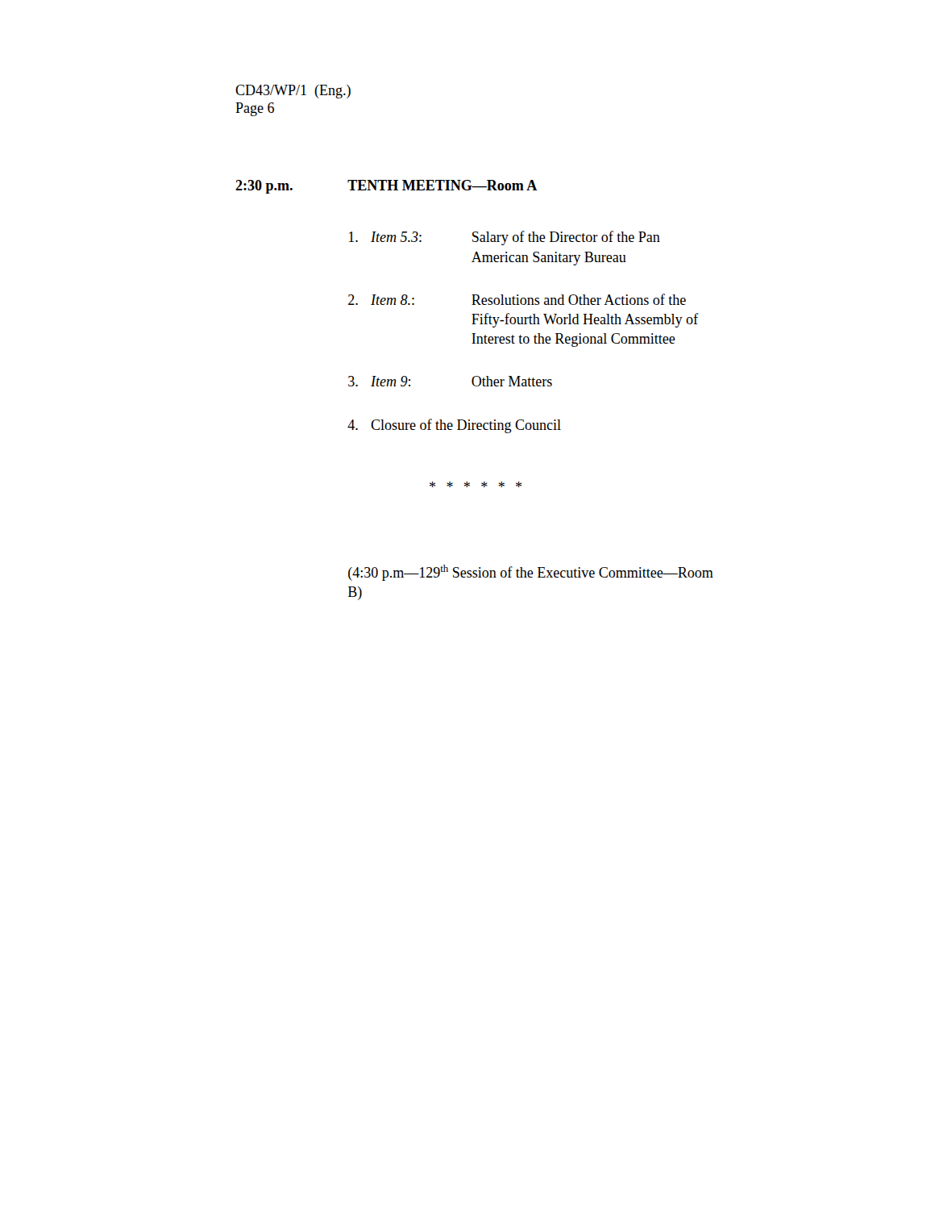CD43/WP/1 (Eng.)
Page 6
2:30 p.m.
TENTH MEETING—Room A
1.
Item 5.3:
Salary of the Director of the Pan American Sanitary Bureau
2.
Item 8.:
Resolutions and Other Actions of the Fifty-fourth World Health Assembly of Interest to the Regional Committee
3.
Item 9:
Other Matters
4.
Closure of the Directing Council
* * * * * *
(4:30 p.m—129th Session of the Executive Committee—Room B)